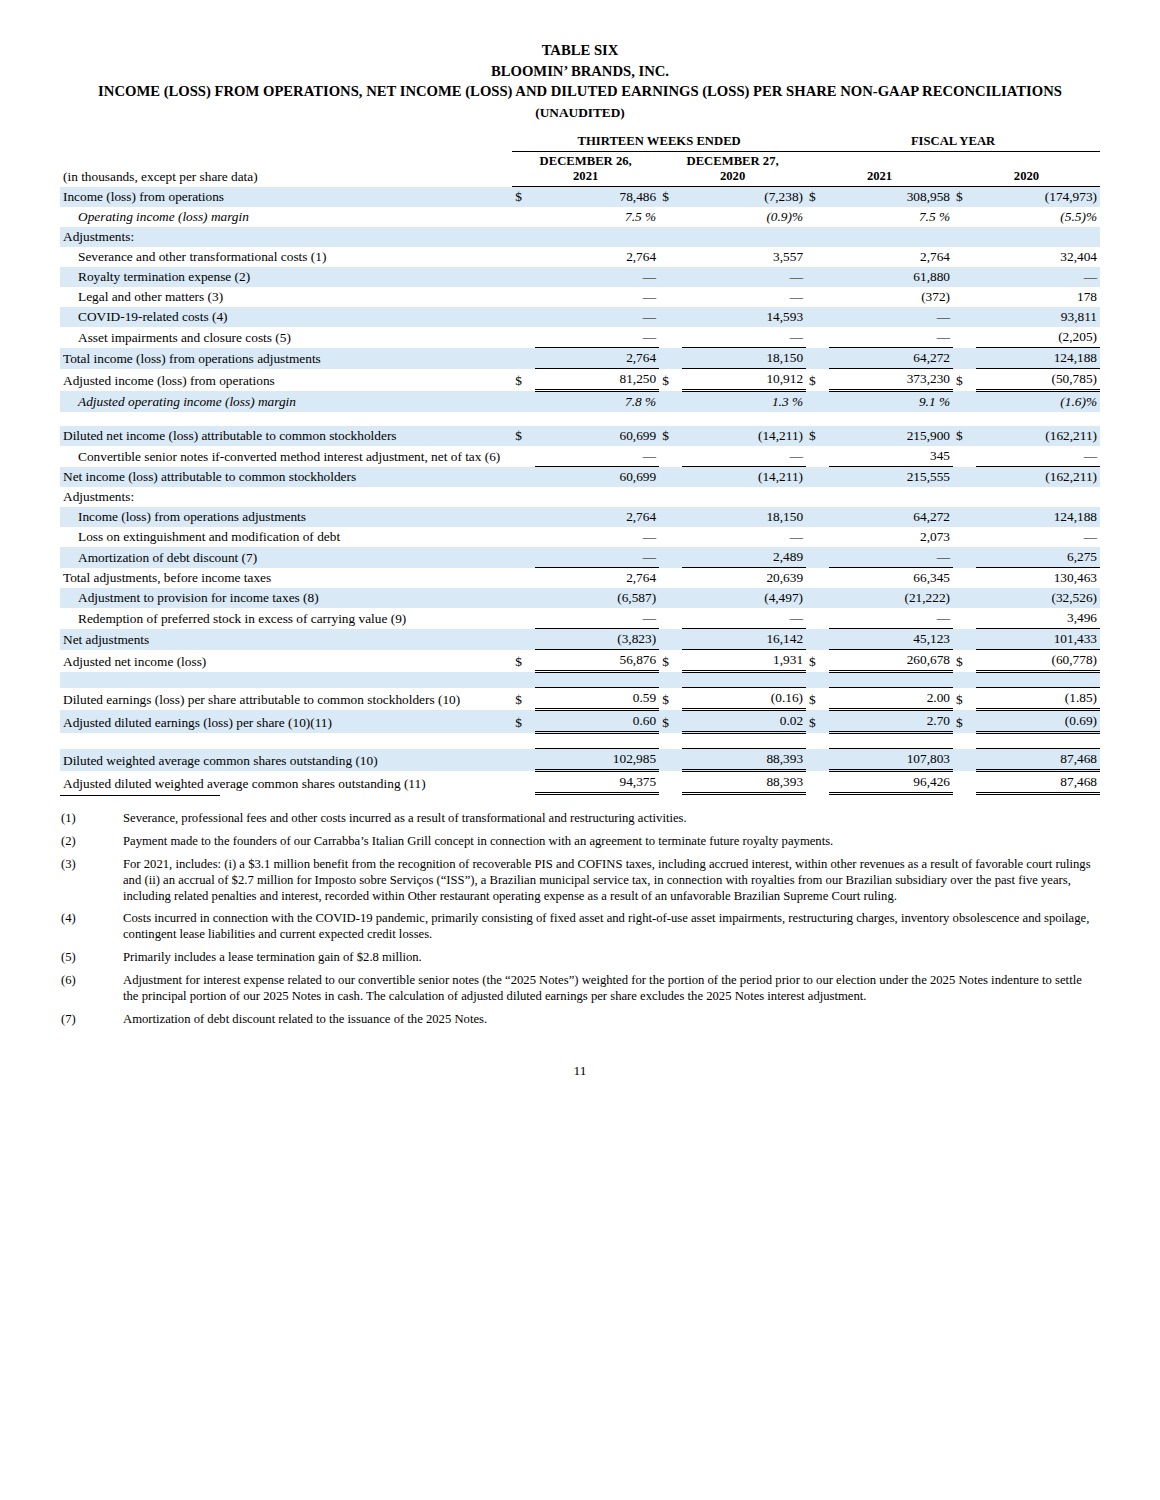TABLE SIX
BLOOMIN’ BRANDS, INC.
INCOME (LOSS) FROM OPERATIONS, NET INCOME (LOSS) AND DILUTED EARNINGS (LOSS) PER SHARE NON-GAAP RECONCILIATIONS
(UNAUDITED)
| | THIRTEEN WEEKS ENDED | FISCAL YEAR |
| --- | --- | --- |
| (in thousands, except per share data) | DECEMBER 26, 2021 | DECEMBER 27, 2020 | 2021 | 2020 |
| Income (loss) from operations | $ | 78,486 | $ | (7,238) | $ | 308,958 | $ | (174,973) |
| Operating income (loss) margin | | 7.5 % | | (0.9)% | | 7.5 % | | (5.5)% |
| Adjustments: | | | | | | | | |
| Severance and other transformational costs (1) | | 2,764 | | 3,557 | | 2,764 | | 32,404 |
| Royalty termination expense (2) | | — | | — | | 61,880 | | — |
| Legal and other matters (3) | | — | | — | | (372) | | 178 |
| COVID-19-related costs (4) | | — | | 14,593 | | — | | 93,811 |
| Asset impairments and closure costs (5) | | — | | — | | — | | (2,205) |
| Total income (loss) from operations adjustments | | 2,764 | | 18,150 | | 64,272 | | 124,188 |
| Adjusted income (loss) from operations | $ | 81,250 | $ | 10,912 | $ | 373,230 | $ | (50,785) |
| Adjusted operating income (loss) margin | | 7.8 % | | 1.3 % | | 9.1 % | | (1.6)% |
| Diluted net income (loss) attributable to common stockholders | $ | 60,699 | $ | (14,211) | $ | 215,900 | $ | (162,211) |
| Convertible senior notes if-converted method interest adjustment, net of tax (6) | | — | | — | | 345 | | — |
| Net income (loss) attributable to common stockholders | | 60,699 | | (14,211) | | 215,555 | | (162,211) |
| Adjustments: | | | | | | | | |
| Income (loss) from operations adjustments | | 2,764 | | 18,150 | | 64,272 | | 124,188 |
| Loss on extinguishment and modification of debt | | — | | — | | 2,073 | | — |
| Amortization of debt discount (7) | | — | | 2,489 | | — | | 6,275 |
| Total adjustments, before income taxes | | 2,764 | | 20,639 | | 66,345 | | 130,463 |
| Adjustment to provision for income taxes (8) | | (6,587) | | (4,497) | | (21,222) | | (32,526) |
| Redemption of preferred stock in excess of carrying value (9) | | — | | — | | — | | 3,496 |
| Net adjustments | | (3,823) | | 16,142 | | 45,123 | | 101,433 |
| Adjusted net income (loss) | $ | 56,876 | $ | 1,931 | $ | 260,678 | $ | (60,778) |
| Diluted earnings (loss) per share attributable to common stockholders (10) | $ | 0.59 | $ | (0.16) | $ | 2.00 | $ | (1.85) |
| Adjusted diluted earnings (loss) per share (10)(11) | $ | 0.60 | $ | 0.02 | $ | 2.70 | $ | (0.69) |
| Diluted weighted average common shares outstanding (10) | | 102,985 | | 88,393 | | 107,803 | | 87,468 |
| Adjusted diluted weighted average common shares outstanding (11) | | 94,375 | | 88,393 | | 96,426 | | 87,468 |
| (1) | Severance, professional fees and other costs incurred as a result of transformational and restructuring activities. |
| (2) | Payment made to the founders of our Carrabba’s Italian Grill concept in connection with an agreement to terminate future royalty payments. |
| (3) | For 2021, includes: (i) a $3.1 million benefit from the recognition of recoverable PIS and COFINS taxes, including accrued interest, within other revenues as a result of favorable court rulings and (ii) an accrual of $2.7 million for Imposto sobre Serviços (“ISS”), a Brazilian municipal service tax, in connection with royalties from our Brazilian subsidiary over the past five years, including related penalties and interest, recorded within Other restaurant operating expense as a result of an unfavorable Brazilian Supreme Court ruling. |
| (4) | Costs incurred in connection with the COVID-19 pandemic, primarily consisting of fixed asset and right-of-use asset impairments, restructuring charges, inventory obsolescence and spoilage, contingent lease liabilities and current expected credit losses. |
| (5) | Primarily includes a lease termination gain of $2.8 million. |
| (6) | Adjustment for interest expense related to our convertible senior notes (the “2025 Notes”) weighted for the portion of the period prior to our election under the 2025 Notes indenture to settle the principal portion of our 2025 Notes in cash. The calculation of adjusted diluted earnings per share excludes the 2025 Notes interest adjustment. |
| (7) | Amortization of debt discount related to the issuance of the 2025 Notes. |
11